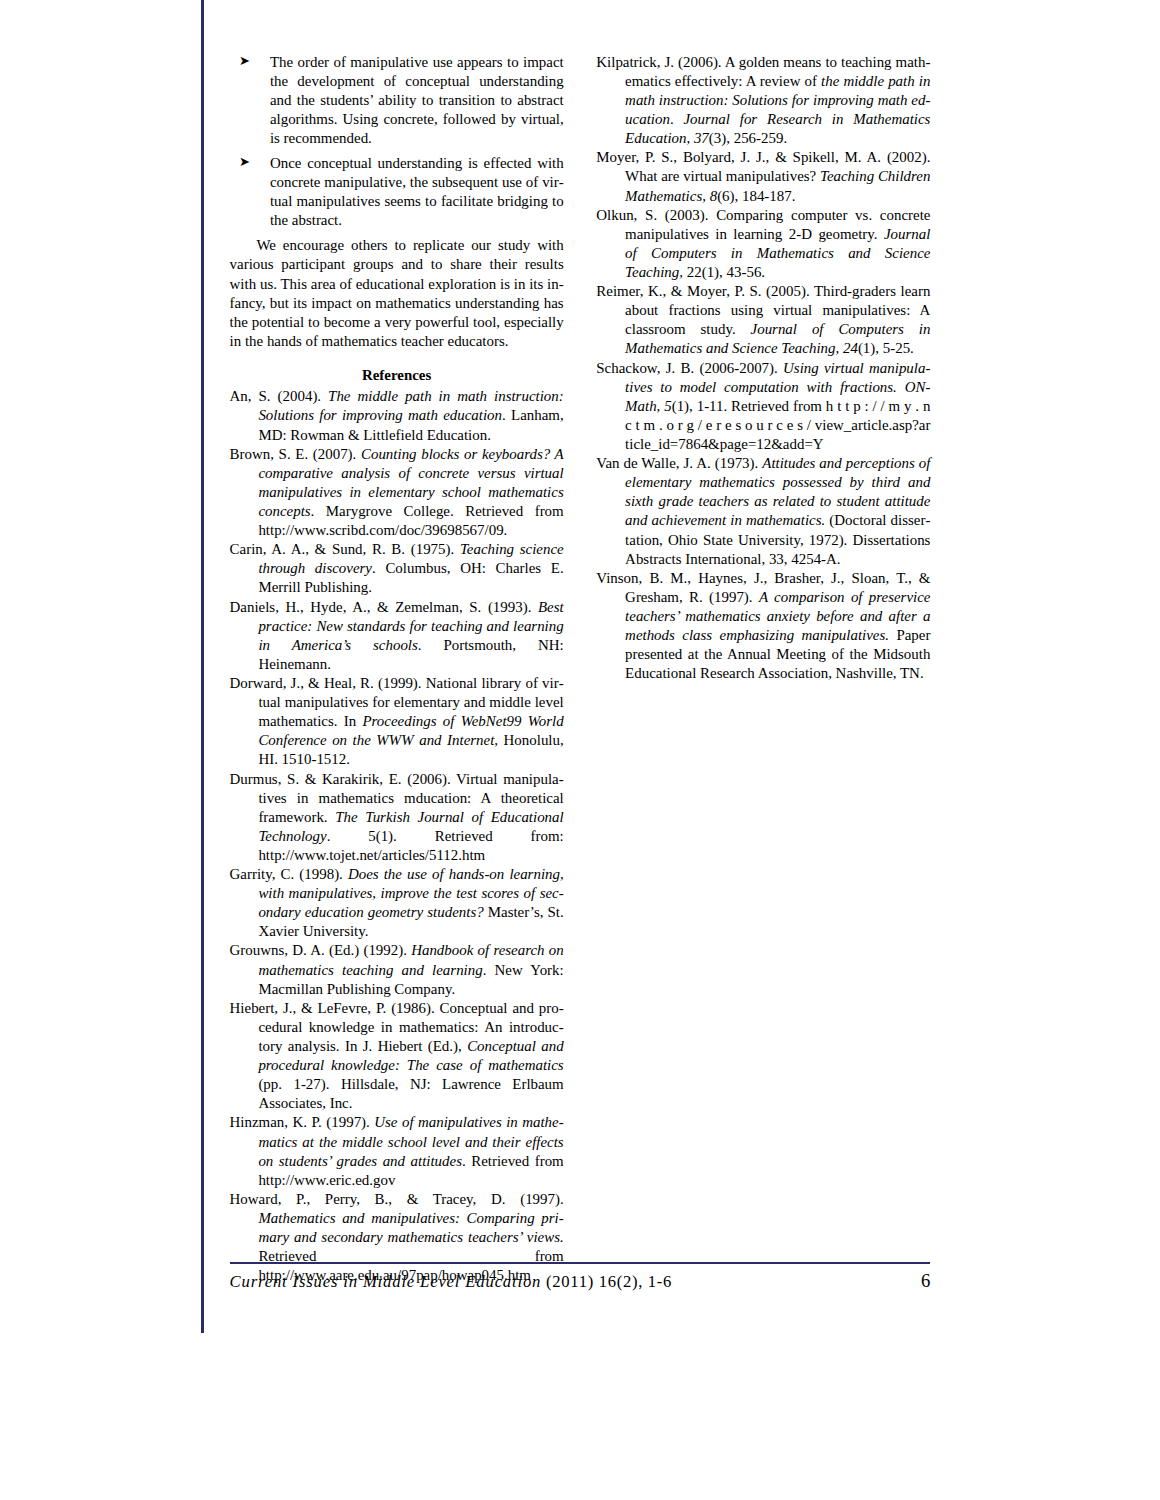The order of manipulative use appears to impact the development of conceptual understanding and the students’ ability to transition to abstract algorithms. Using concrete, followed by virtual, is recommended.
Once conceptual understanding is effected with concrete manipulative, the subsequent use of virtual manipulatives seems to facilitate bridging to the abstract.
We encourage others to replicate our study with various participant groups and to share their results with us. This area of educational exploration is in its infancy, but its impact on mathematics understanding has the potential to become a very powerful tool, especially in the hands of mathematics teacher educators.
References
An, S. (2004). The middle path in math instruction: Solutions for improving math education. Lanham, MD: Rowman & Littlefield Education.
Brown, S. E. (2007). Counting blocks or keyboards? A comparative analysis of concrete versus virtual manipulatives in elementary school mathematics concepts. Marygrove College. Retrieved from http://www.scribd.com/doc/39698567/09.
Carin, A. A., & Sund, R. B. (1975). Teaching science through discovery. Columbus, OH: Charles E. Merrill Publishing.
Daniels, H., Hyde, A., & Zemelman, S. (1993). Best practice: New standards for teaching and learning in America’s schools. Portsmouth, NH: Heinemann.
Dorward, J., & Heal, R. (1999). National library of virtual manipulatives for elementary and middle level mathematics. In Proceedings of WebNet99 World Conference on the WWW and Internet, Honolulu, HI. 1510-1512.
Durmus, S. & Karakirik, E. (2006). Virtual manipulatives in mathematics mducation: A theoretical framework. The Turkish Journal of Educational Technology. 5(1). Retrieved from: http://www.tojet.net/articles/5112.htm
Garrity, C. (1998). Does the use of hands-on learning, with manipulatives, improve the test scores of secondary education geometry students? Master’s, St. Xavier University.
Grouwns, D. A. (Ed.) (1992). Handbook of research on mathematics teaching and learning. New York: Macmillan Publishing Company.
Hiebert, J., & LeFevre, P. (1986). Conceptual and procedural knowledge in mathematics: An introductory analysis. In J. Hiebert (Ed.), Conceptual and procedural knowledge: The case of mathematics (pp. 1-27). Hillsdale, NJ: Lawrence Erlbaum Associates, Inc.
Hinzman, K. P. (1997). Use of manipulatives in mathematics at the middle school level and their effects on students’ grades and attitudes. Retrieved from http://www.eric.ed.gov
Howard, P., Perry, B., & Tracey, D. (1997). Mathematics and manipulatives: Comparing primary and secondary mathematics teachers’ views. Retrieved from http://www.aare.edu.au/97pap/howap045.htm
Kilpatrick, J. (2006). A golden means to teaching mathematics effectively: A review of the middle path in math instruction: Solutions for improving math education. Journal for Research in Mathematics Education, 37(3), 256-259.
Moyer, P. S., Bolyard, J. J., & Spikell, M. A. (2002). What are virtual manipulatives? Teaching Children Mathematics, 8(6), 184-187.
Olkun, S. (2003). Comparing computer vs. concrete manipulatives in learning 2-D geometry. Journal of Computers in Mathematics and Science Teaching, 22(1), 43-56.
Reimer, K., & Moyer, P. S. (2005). Third-graders learn about fractions using virtual manipulatives: A classroom study. Journal of Computers in Mathematics and Science Teaching, 24(1), 5-25.
Schackow, J. B. (2006-2007). Using virtual manipulatives to model computation with fractions. ON-Math, 5(1), 1-11. Retrieved from h t t p : / / m y . n c t m . o r g / e r e s o u r c e s / view_article.asp?article_id=7864&page=12&add=Y
Van de Walle, J. A. (1973). Attitudes and perceptions of elementary mathematics possessed by third and sixth grade teachers as related to student attitude and achievement in mathematics. (Doctoral dissertation, Ohio State University, 1972). Dissertations Abstracts International, 33, 4254-A.
Vinson, B. M., Haynes, J., Brasher, J., Sloan, T., & Gresham, R. (1997). A comparison of preservice teachers’ mathematics anxiety before and after a methods class emphasizing manipulatives. Paper presented at the Annual Meeting of the Midsouth Educational Research Association, Nashville, TN.
Current Issues in Middle Level Education (2011) 16(2), 1-6
6